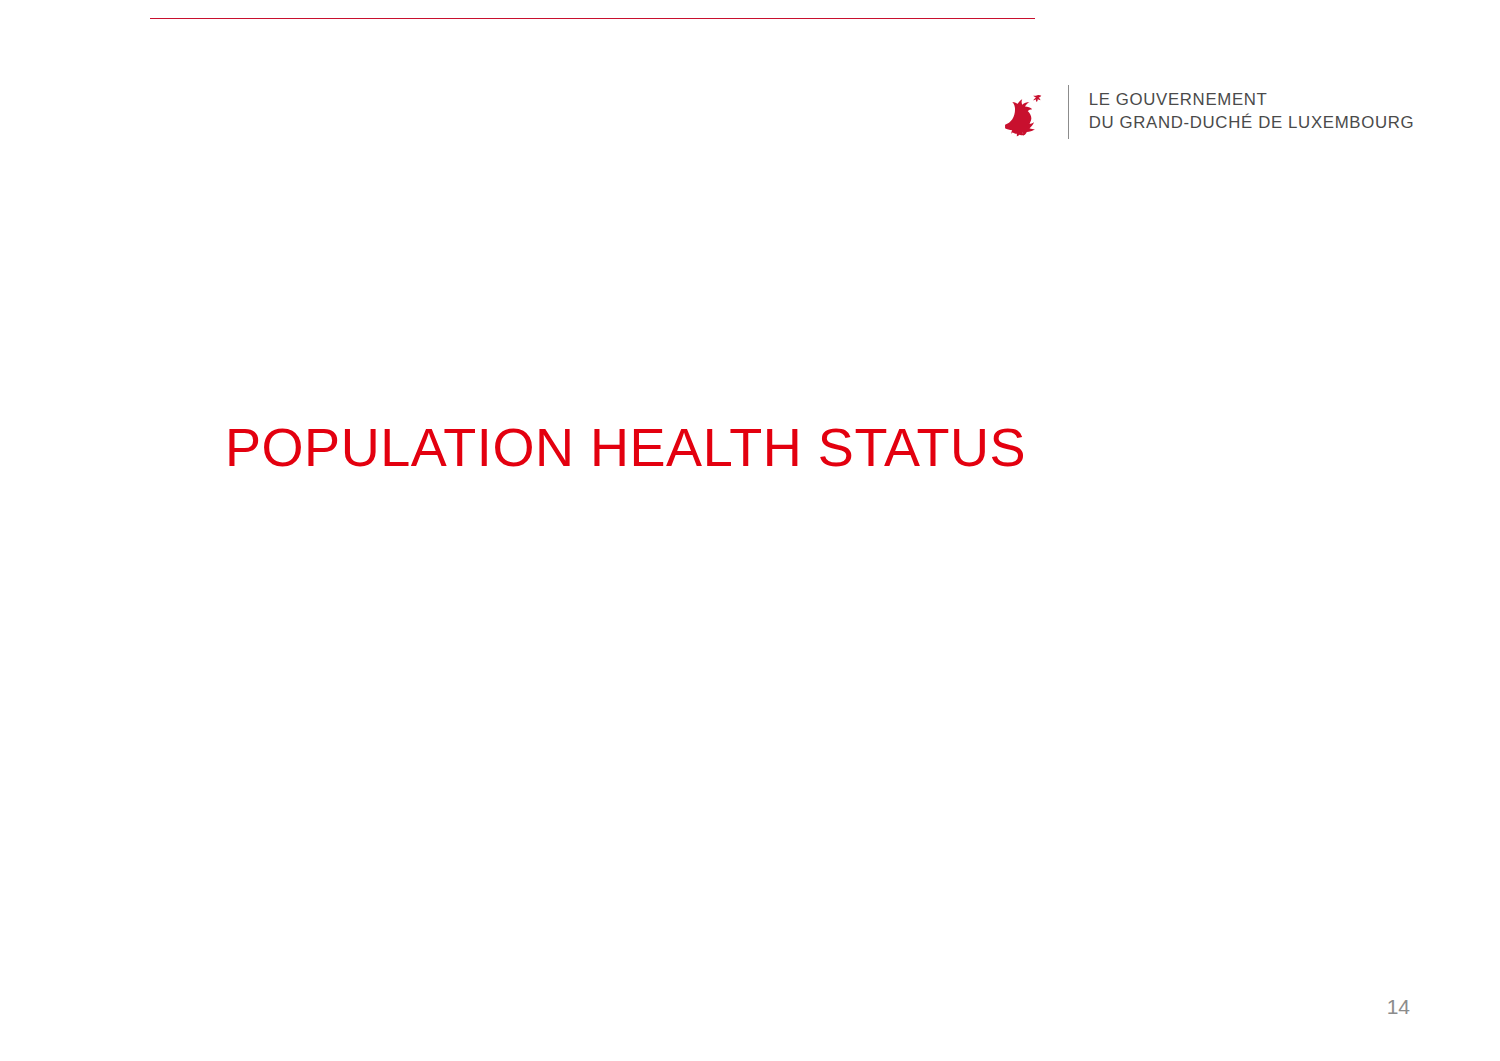Le Gouvernement du Grand-Duché de Luxembourg
POPULATION HEALTH STATUS
14